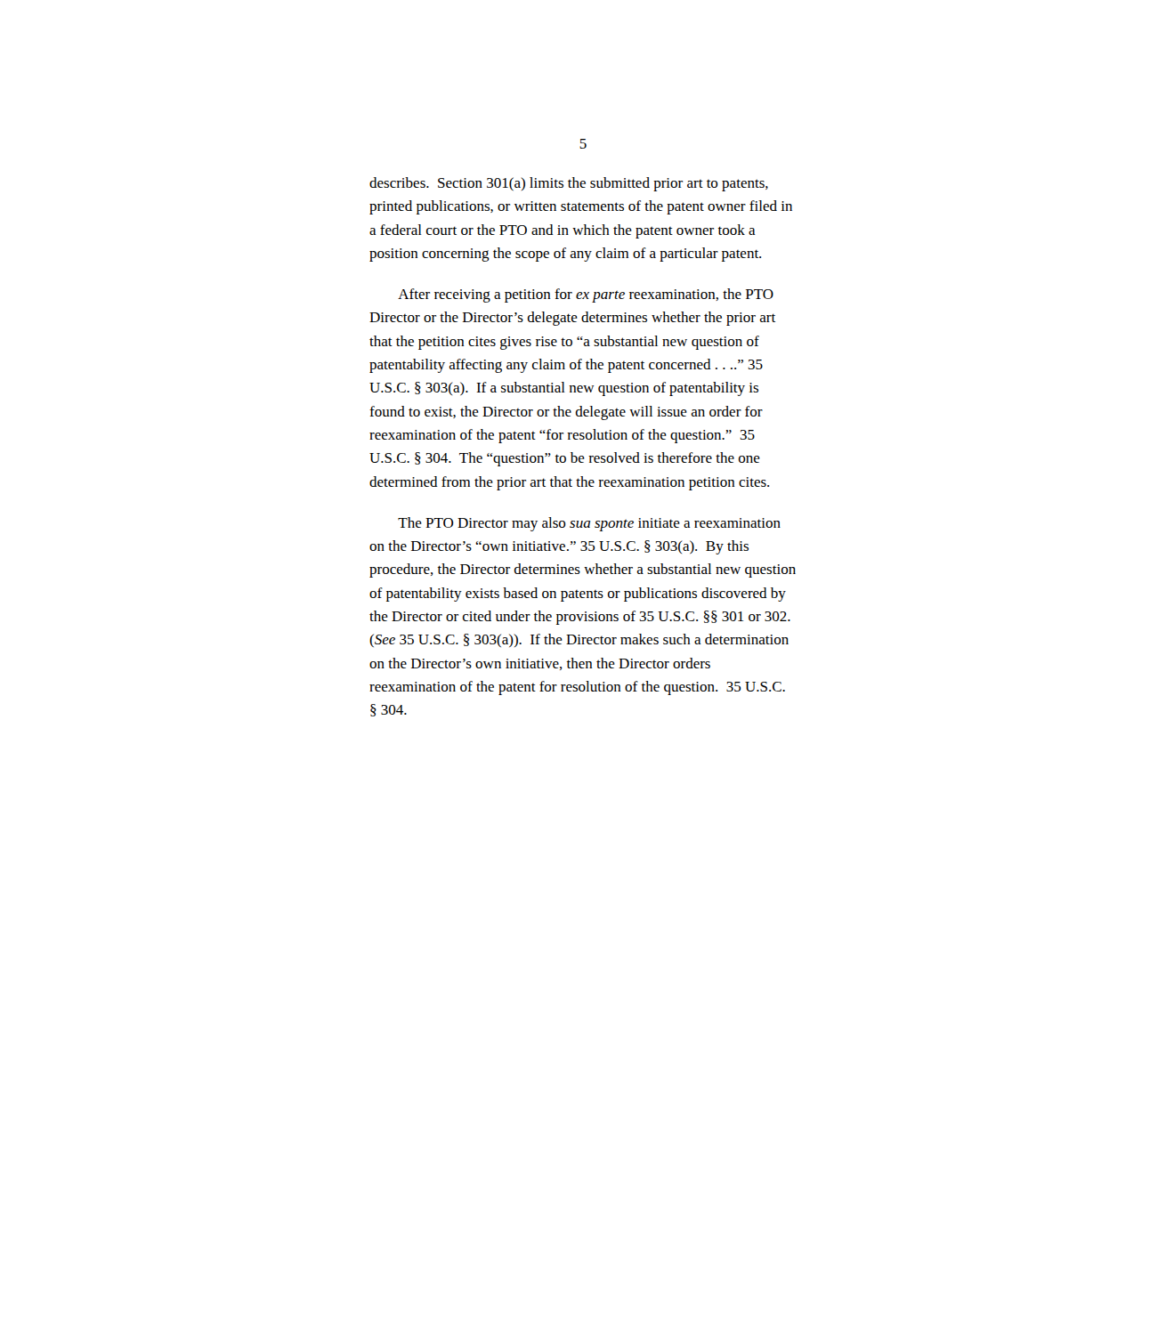5
describes. Section 301(a) limits the submitted prior art to patents, printed publications, or written statements of the patent owner filed in a federal court or the PTO and in which the patent owner took a position concerning the scope of any claim of a particular patent.
After receiving a petition for ex parte reexamination, the PTO Director or the Director’s delegate determines whether the prior art that the petition cites gives rise to “a substantial new question of patentability affecting any claim of the patent concerned . . ..” 35 U.S.C. § 303(a). If a substantial new question of patentability is found to exist, the Director or the delegate will issue an order for reexamination of the patent “for resolution of the question.” 35 U.S.C. § 304. The “question” to be resolved is therefore the one determined from the prior art that the reexamination petition cites.
The PTO Director may also sua sponte initiate a reexamination on the Director’s “own initiative.” 35 U.S.C. § 303(a). By this procedure, the Director determines whether a substantial new question of patentability exists based on patents or publications discovered by the Director or cited under the provisions of 35 U.S.C. §§ 301 or 302. (See 35 U.S.C. § 303(a)). If the Director makes such a determination on the Director’s own initiative, then the Director orders reexamination of the patent for resolution of the question. 35 U.S.C. § 304.